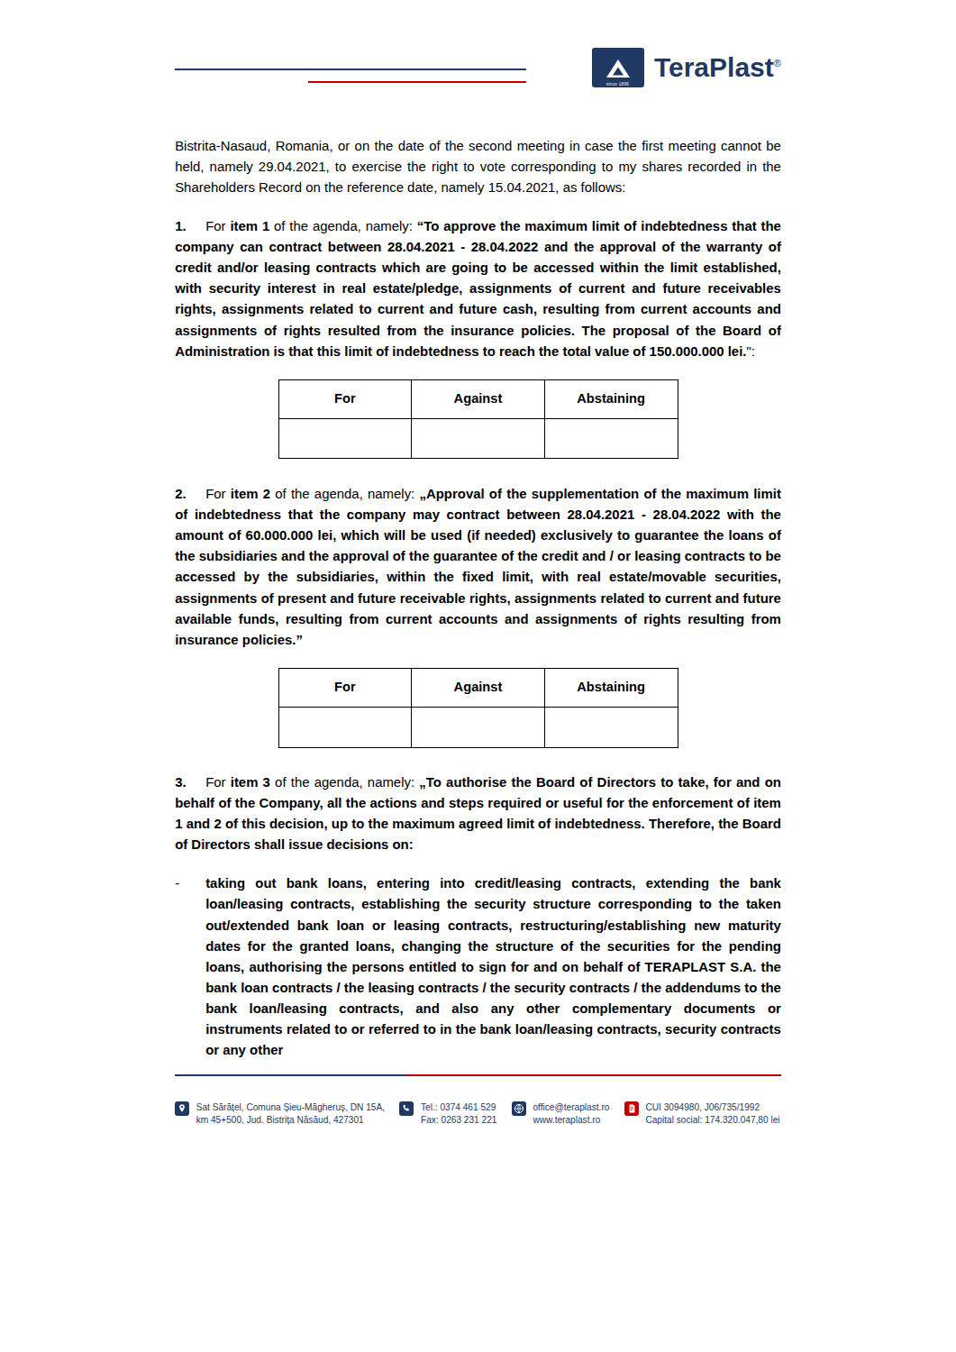since 1896
TeraPlast®
Bistrita-Nasaud, Romania, or on the date of the second meeting in case the first meeting cannot be held, namely 29.04.2021, to exercise the right to vote corresponding to my shares recorded in the Shareholders Record on the reference date, namely 15.04.2021, as follows:
1. For item 1 of the agenda, namely: “To approve the maximum limit of indebtedness that the company can contract between 28.04.2021 - 28.04.2022 and the approval of the warranty of credit and/or leasing contracts which are going to be accessed within the limit established, with security interest in real estate/pledge, assignments of current and future receivables rights, assignments related to current and future cash, resulting from current accounts and assignments of rights resulted from the insurance policies. The proposal of the Board of Administration is that this limit of indebtedness to reach the total value of 150.000.000 lei.":
| For | Against | Abstaining |
| --- | --- | --- |
2. For item 2 of the agenda, namely: „Approval of the supplementation of the maximum limit of indebtedness that the company may contract between 28.04.2021 - 28.04.2022 with the amount of 60.000.000 lei, which will be used (if needed) exclusively to guarantee the loans of the subsidiaries and the approval of the guarantee of the credit and / or leasing contracts to be accessed by the subsidiaries, within the fixed limit, with real estate/movable securities, assignments of present and future receivable rights, assignments related to current and future available funds, resulting from current accounts and assignments of rights resulting from insurance policies.”
| For | Against | Abstaining |
| --- | --- | --- |
3. For item 3 of the agenda, namely: „To authorise the Board of Directors to take, for and on behalf of the Company, all the actions and steps required or useful for the enforcement of item 1 and 2 of this decision, up to the maximum agreed limit of indebtedness. Therefore, the Board of Directors shall issue decisions on:
-
taking out bank loans, entering into credit/leasing contracts, extending the bank loan/leasing contracts, establishing the security structure corresponding to the taken out/extended bank loan or leasing contracts, restructuring/establishing new maturity dates for the granted loans, changing the structure of the securities for the pending loans, authorising the persons entitled to sign for and on behalf of TERAPLAST S.A. the bank loan contracts / the leasing contracts / the security contracts / the addendums to the bank loan/leasing contracts, and also any other complementary documents or instruments related to or referred to in the bank loan/leasing contracts, security contracts or any other
Sat Sărățel, Comuna Șieu-Măgheruș, DN 15A,
km 45+500, Jud. Bistrița Năsăud, 427301
Tel.: 0374 461 529
Fax: 0263 231 221
office@teraplast.ro
www.teraplast.ro
CUI 3094980, J06/735/1992
Capital social: 174.320.047,80 lei